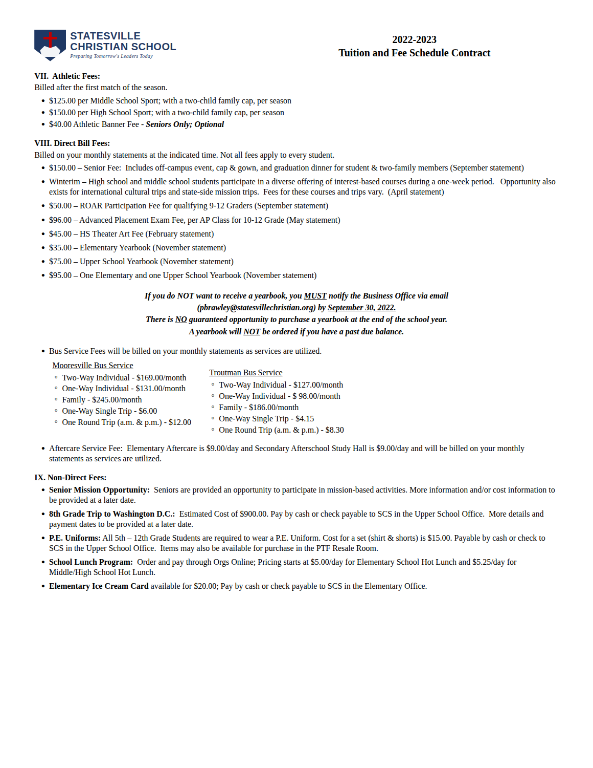STATESVILLE
CHRISTIAN SCHOOL
Preparing Tomorrow's Leaders Today
2022-2023
Tuition and Fee Schedule Contract
VII. Athletic Fees:
Billed after the first match of the season.
$125.00 per Middle School Sport; with a two-child family cap, per season
$150.00 per High School Sport; with a two-child family cap, per season
$40.00 Athletic Banner Fee - Seniors Only; Optional
VIII. Direct Bill Fees:
Billed on your monthly statements at the indicated time. Not all fees apply to every student.
$150.00 – Senior Fee: Includes off-campus event, cap & gown, and graduation dinner for student & two-family members (September statement)
Winterim – High school and middle school students participate in a diverse offering of interest-based courses during a one-week period. Opportunity also exists for international cultural trips and state-side mission trips. Fees for these courses and trips vary. (April statement)
$50.00 – ROAR Participation Fee for qualifying 9-12 Graders (September statement)
$96.00 – Advanced Placement Exam Fee, per AP Class for 10-12 Grade (May statement)
$45.00 – HS Theater Art Fee (February statement)
$35.00 – Elementary Yearbook (November statement)
$75.00 – Upper School Yearbook (November statement)
$95.00 – One Elementary and one Upper School Yearbook (November statement)
If you do NOT want to receive a yearbook, you MUST notify the Business Office via email
(pbrawley@statesvillechristian.org) by September 30, 2022.
There is NO guaranteed opportunity to purchase a yearbook at the end of the school year.
A yearbook will NOT be ordered if you have a past due balance.
Bus Service Fees will be billed on your monthly statements as services are utilized.
Mooresville Bus Service
Two-Way Individual - $169.00/month
One-Way Individual - $131.00/month
Family - $245.00/month
One-Way Single Trip - $6.00
One Round Trip (a.m. & p.m.) - $12.00
Troutman Bus Service
Two-Way Individual - $127.00/month
One-Way Individual - $ 98.00/month
Family - $186.00/month
One-Way Single Trip - $4.15
One Round Trip (a.m. & p.m.) - $8.30
Aftercare Service Fee: Elementary Aftercare is $9.00/day and Secondary Afterschool Study Hall is $9.00/day and will be billed on your monthly statements as services are utilized.
IX. Non-Direct Fees:
Senior Mission Opportunity: Seniors are provided an opportunity to participate in mission-based activities. More information and/or cost information to be provided at a later date.
8th Grade Trip to Washington D.C.: Estimated Cost of $900.00. Pay by cash or check payable to SCS in the Upper School Office. More details and payment dates to be provided at a later date.
P.E. Uniforms: All 5th – 12th Grade Students are required to wear a P.E. Uniform. Cost for a set (shirt & shorts) is $15.00. Payable by cash or check to SCS in the Upper School Office. Items may also be available for purchase in the PTF Resale Room.
School Lunch Program: Order and pay through Orgs Online; Pricing starts at $5.00/day for Elementary School Hot Lunch and $5.25/day for Middle/High School Hot Lunch.
Elementary Ice Cream Card available for $20.00; Pay by cash or check payable to SCS in the Elementary Office.